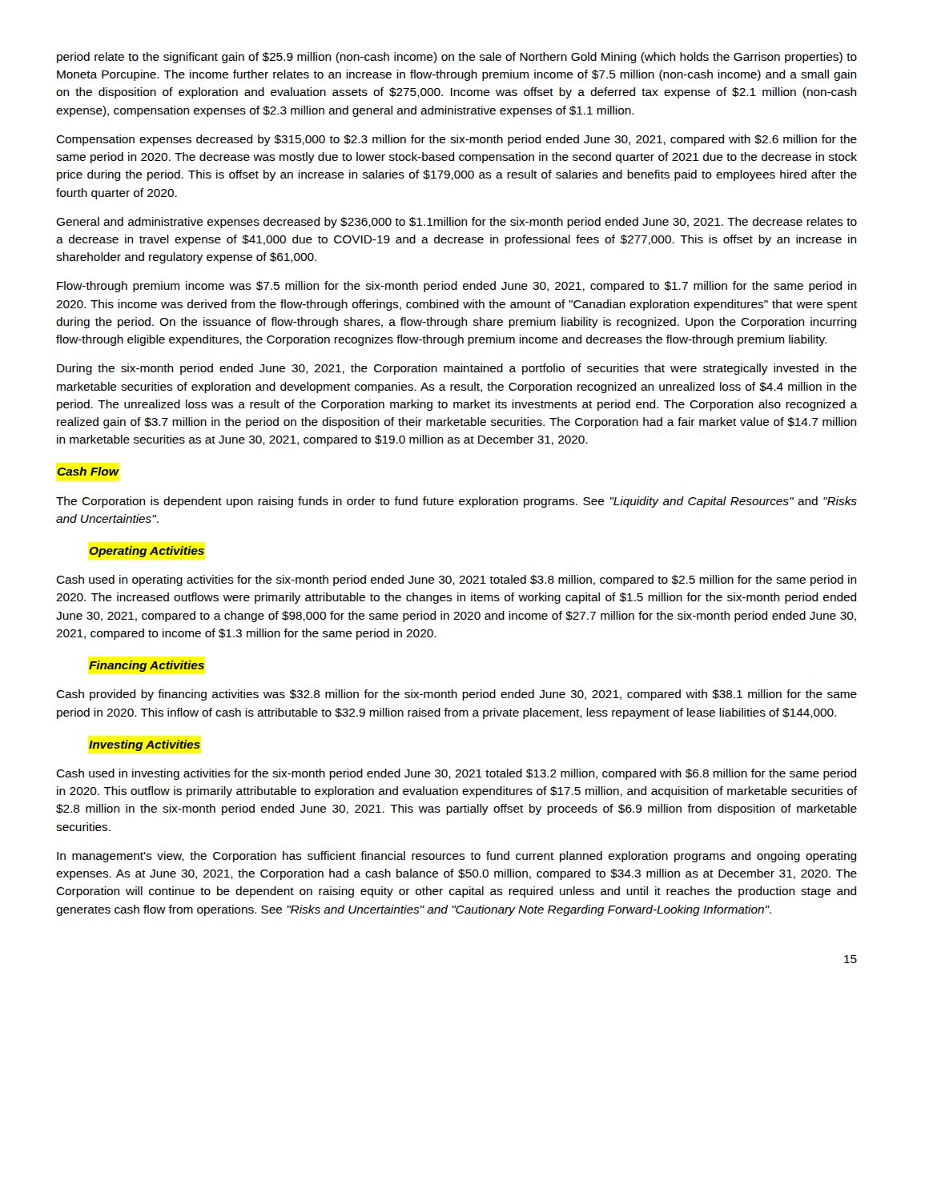period relate to the significant gain of $25.9 million (non-cash income) on the sale of Northern Gold Mining (which holds the Garrison properties) to Moneta Porcupine. The income further relates to an increase in flow-through premium income of $7.5 million (non-cash income) and a small gain on the disposition of exploration and evaluation assets of $275,000. Income was offset by a deferred tax expense of $2.1 million (non-cash expense), compensation expenses of $2.3 million and general and administrative expenses of $1.1 million.
Compensation expenses decreased by $315,000 to $2.3 million for the six-month period ended June 30, 2021, compared with $2.6 million for the same period in 2020. The decrease was mostly due to lower stock-based compensation in the second quarter of 2021 due to the decrease in stock price during the period. This is offset by an increase in salaries of $179,000 as a result of salaries and benefits paid to employees hired after the fourth quarter of 2020.
General and administrative expenses decreased by $236,000 to $1.1million for the six-month period ended June 30, 2021. The decrease relates to a decrease in travel expense of $41,000 due to COVID-19 and a decrease in professional fees of $277,000. This is offset by an increase in shareholder and regulatory expense of $61,000.
Flow-through premium income was $7.5 million for the six-month period ended June 30, 2021, compared to $1.7 million for the same period in 2020. This income was derived from the flow-through offerings, combined with the amount of "Canadian exploration expenditures" that were spent during the period. On the issuance of flow-through shares, a flow-through share premium liability is recognized. Upon the Corporation incurring flow-through eligible expenditures, the Corporation recognizes flow-through premium income and decreases the flow-through premium liability.
During the six-month period ended June 30, 2021, the Corporation maintained a portfolio of securities that were strategically invested in the marketable securities of exploration and development companies. As a result, the Corporation recognized an unrealized loss of $4.4 million in the period. The unrealized loss was a result of the Corporation marking to market its investments at period end. The Corporation also recognized a realized gain of $3.7 million in the period on the disposition of their marketable securities. The Corporation had a fair market value of $14.7 million in marketable securities as at June 30, 2021, compared to $19.0 million as at December 31, 2020.
Cash Flow
The Corporation is dependent upon raising funds in order to fund future exploration programs. See "Liquidity and Capital Resources" and "Risks and Uncertainties".
Operating Activities
Cash used in operating activities for the six-month period ended June 30, 2021 totaled $3.8 million, compared to $2.5 million for the same period in 2020. The increased outflows were primarily attributable to the changes in items of working capital of $1.5 million for the six-month period ended June 30, 2021, compared to a change of $98,000 for the same period in 2020 and income of $27.7 million for the six-month period ended June 30, 2021, compared to income of $1.3 million for the same period in 2020.
Financing Activities
Cash provided by financing activities was $32.8 million for the six-month period ended June 30, 2021, compared with $38.1 million for the same period in 2020. This inflow of cash is attributable to $32.9 million raised from a private placement, less repayment of lease liabilities of $144,000.
Investing Activities
Cash used in investing activities for the six-month period ended June 30, 2021 totaled $13.2 million, compared with $6.8 million for the same period in 2020. This outflow is primarily attributable to exploration and evaluation expenditures of $17.5 million, and acquisition of marketable securities of $2.8 million in the six-month period ended June 30, 2021. This was partially offset by proceeds of $6.9 million from disposition of marketable securities.
In management's view, the Corporation has sufficient financial resources to fund current planned exploration programs and ongoing operating expenses. As at June 30, 2021, the Corporation had a cash balance of $50.0 million, compared to $34.3 million as at December 31, 2020. The Corporation will continue to be dependent on raising equity or other capital as required unless and until it reaches the production stage and generates cash flow from operations. See "Risks and Uncertainties" and "Cautionary Note Regarding Forward-Looking Information".
15